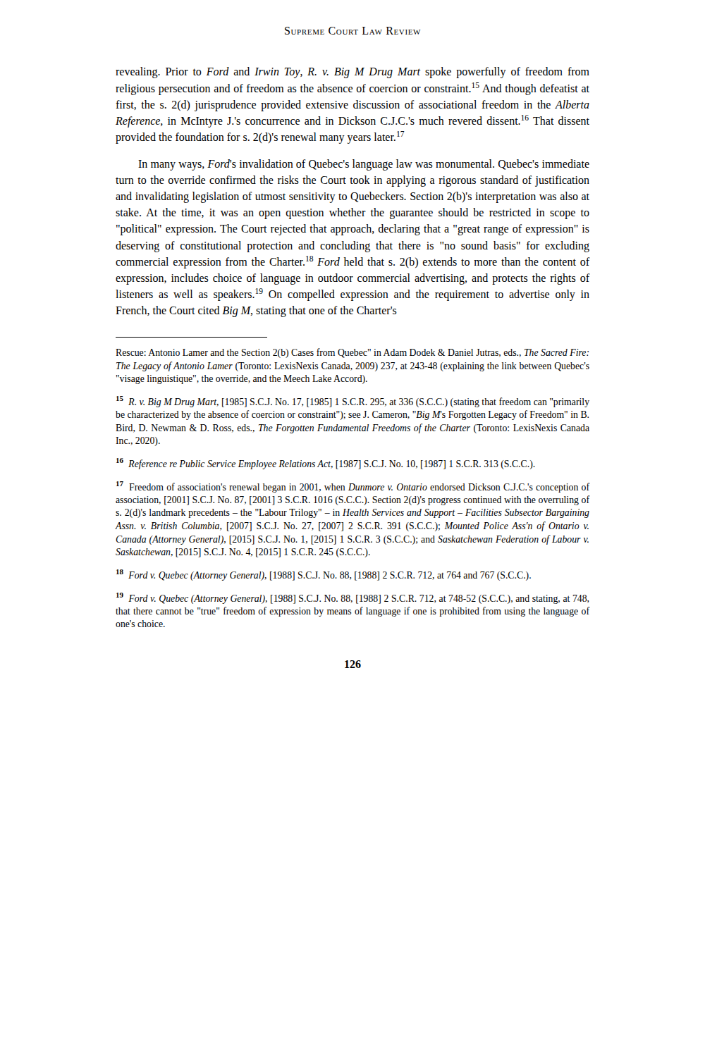Supreme Court Law Review
revealing. Prior to Ford and Irwin Toy, R. v. Big M Drug Mart spoke powerfully of freedom from religious persecution and of freedom as the absence of coercion or constraint.15 And though defeatist at first, the s. 2(d) jurisprudence provided extensive discussion of associational freedom in the Alberta Reference, in McIntyre J.'s concurrence and in Dickson C.J.C.'s much revered dissent.16 That dissent provided the foundation for s. 2(d)'s renewal many years later.17
In many ways, Ford's invalidation of Quebec's language law was monumental. Quebec's immediate turn to the override confirmed the risks the Court took in applying a rigorous standard of justification and invalidating legislation of utmost sensitivity to Quebeckers. Section 2(b)'s interpretation was also at stake. At the time, it was an open question whether the guarantee should be restricted in scope to "political" expression. The Court rejected that approach, declaring that a "great range of expression" is deserving of constitutional protection and concluding that there is "no sound basis" for excluding commercial expression from the Charter.18 Ford held that s. 2(b) extends to more than the content of expression, includes choice of language in outdoor commercial advertising, and protects the rights of listeners as well as speakers.19 On compelled expression and the requirement to advertise only in French, the Court cited Big M, stating that one of the Charter's
Rescue: Antonio Lamer and the Section 2(b) Cases from Quebec" in Adam Dodek & Daniel Jutras, eds., The Sacred Fire: The Legacy of Antonio Lamer (Toronto: LexisNexis Canada, 2009) 237, at 243-48 (explaining the link between Quebec's "visage linguistique", the override, and the Meech Lake Accord).
15 R. v. Big M Drug Mart, [1985] S.C.J. No. 17, [1985] 1 S.C.R. 295, at 336 (S.C.C.) (stating that freedom can "primarily be characterized by the absence of coercion or constraint"); see J. Cameron, "Big M's Forgotten Legacy of Freedom" in B. Bird, D. Newman & D. Ross, eds., The Forgotten Fundamental Freedoms of the Charter (Toronto: LexisNexis Canada Inc., 2020).
16 Reference re Public Service Employee Relations Act, [1987] S.C.J. No. 10, [1987] 1 S.C.R. 313 (S.C.C.).
17 Freedom of association's renewal began in 2001, when Dunmore v. Ontario endorsed Dickson C.J.C.'s conception of association, [2001] S.C.J. No. 87, [2001] 3 S.C.R. 1016 (S.C.C.). Section 2(d)'s progress continued with the overruling of s. 2(d)'s landmark precedents – the "Labour Trilogy" – in Health Services and Support – Facilities Subsector Bargaining Assn. v. British Columbia, [2007] S.C.J. No. 27, [2007] 2 S.C.R. 391 (S.C.C.); Mounted Police Ass'n of Ontario v. Canada (Attorney General), [2015] S.C.J. No. 1, [2015] 1 S.C.R. 3 (S.C.C.); and Saskatchewan Federation of Labour v. Saskatchewan, [2015] S.C.J. No. 4, [2015] 1 S.C.R. 245 (S.C.C.).
18 Ford v. Quebec (Attorney General), [1988] S.C.J. No. 88, [1988] 2 S.C.R. 712, at 764 and 767 (S.C.C.).
19 Ford v. Quebec (Attorney General), [1988] S.C.J. No. 88, [1988] 2 S.C.R. 712, at 748-52 (S.C.C.), and stating, at 748, that there cannot be "true" freedom of expression by means of language if one is prohibited from using the language of one's choice.
126